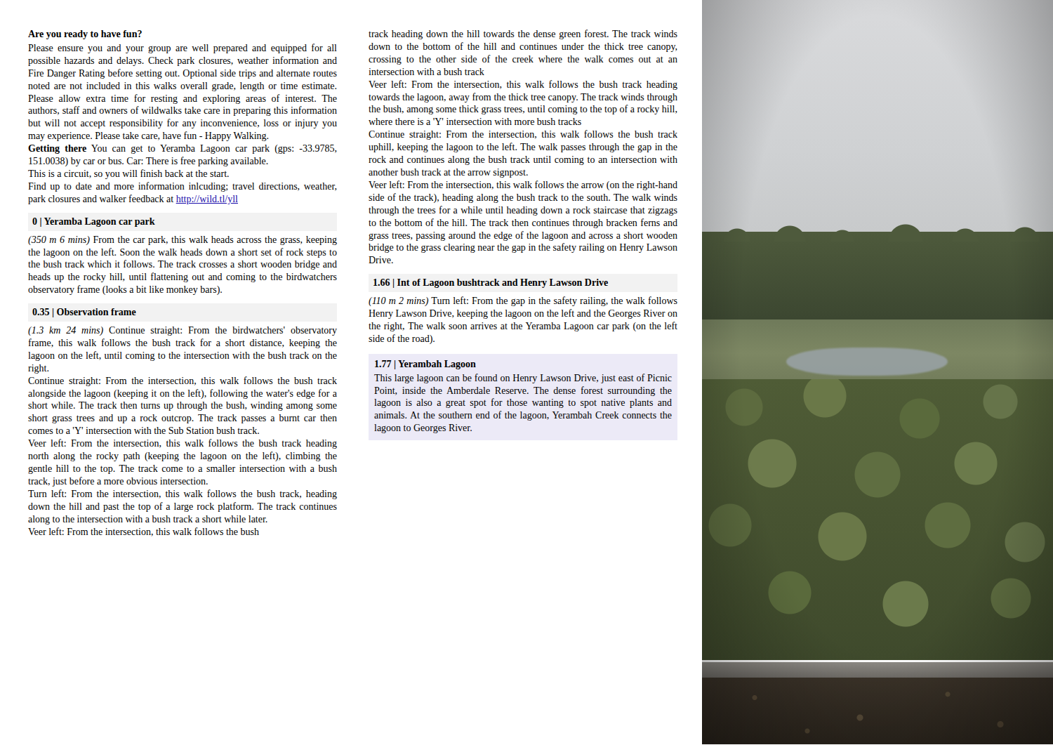Are you ready to have fun?
Please ensure you and your group are well prepared and equipped for all possible hazards and delays. Check park closures, weather information and Fire Danger Rating before setting out. Optional side trips and alternate routes noted are not included in this walks overall grade, length or time estimate. Please allow extra time for resting and exploring areas of interest. The authors, staff and owners of wildwalks take care in preparing this information but will not accept responsibility for any inconvenience, loss or injury you may experience. Please take care, have fun - Happy Walking.
Getting there You can get to Yeramba Lagoon car park (gps: -33.9785, 151.0038) by car or bus. Car: There is free parking available.
This is a circuit, so you will finish back at the start.
Find up to date and more information inlcuding; travel directions, weather, park closures and walker feedback at http://wild.tl/yll
0 | Yeramba Lagoon car park
(350 m 6 mins) From the car park, this walk heads across the grass, keeping the lagoon on the left. Soon the walk heads down a short set of rock steps to the bush track which it follows. The track crosses a short wooden bridge and heads up the rocky hill, until flattening out and coming to the birdwatchers observatory frame (looks a bit like monkey bars).
0.35 | Observation frame
(1.3 km 24 mins) Continue straight: From the birdwatchers' observatory frame, this walk follows the bush track for a short distance, keeping the lagoon on the left, until coming to the intersection with the bush track on the right.
Continue straight: From the intersection, this walk follows the bush track alongside the lagoon (keeping it on the left), following the water's edge for a short while. The track then turns up through the bush, winding among some short grass trees and up a rock outcrop. The track passes a burnt car then comes to a 'Y' intersection with the Sub Station bush track.
Veer left: From the intersection, this walk follows the bush track heading north along the rocky path (keeping the lagoon on the left), climbing the gentle hill to the top. The track come to a smaller intersection with a bush track, just before a more obvious intersection.
Turn left: From the intersection, this walk follows the bush track, heading down the hill and past the top of a large rock platform. The track continues along to the intersection with a bush track a short while later.
Veer left: From the intersection, this walk follows the bush
track heading down the hill towards the dense green forest. The track winds down to the bottom of the hill and continues under the thick tree canopy, crossing to the other side of the creek where the walk comes out at an intersection with a bush track
Veer left: From the intersection, this walk follows the bush track heading towards the lagoon, away from the thick tree canopy. The track winds through the bush, among some thick grass trees, until coming to the top of a rocky hill, where there is a 'Y' intersection with more bush tracks
Continue straight: From the intersection, this walk follows the bush track uphill, keeping the lagoon to the left. The walk passes through the gap in the rock and continues along the bush track until coming to an intersection with another bush track at the arrow signpost.
Veer left: From the intersection, this walk follows the arrow (on the right-hand side of the track), heading along the bush track to the south. The walk winds through the trees for a while until heading down a rock staircase that zigzags to the bottom of the hill. The track then continues through bracken ferns and grass trees, passing around the edge of the lagoon and across a short wooden bridge to the grass clearing near the gap in the safety railing on Henry Lawson Drive.
1.66 | Int of Lagoon bushtrack and Henry Lawson Drive
(110 m 2 mins) Turn left: From the gap in the safety railing, the walk follows Henry Lawson Drive, keeping the lagoon on the left and the Georges River on the right, The walk soon arrives at the Yeramba Lagoon car park (on the left side of the road).
1.77 | Yerambah Lagoon
This large lagoon can be found on Henry Lawson Drive, just east of Picnic Point, inside the Amberdale Reserve. The dense forest surrounding the lagoon is also a great spot for those wanting to spot native plants and animals. At the southern end of the lagoon, Yerambah Creek connects the lagoon to Georges River.